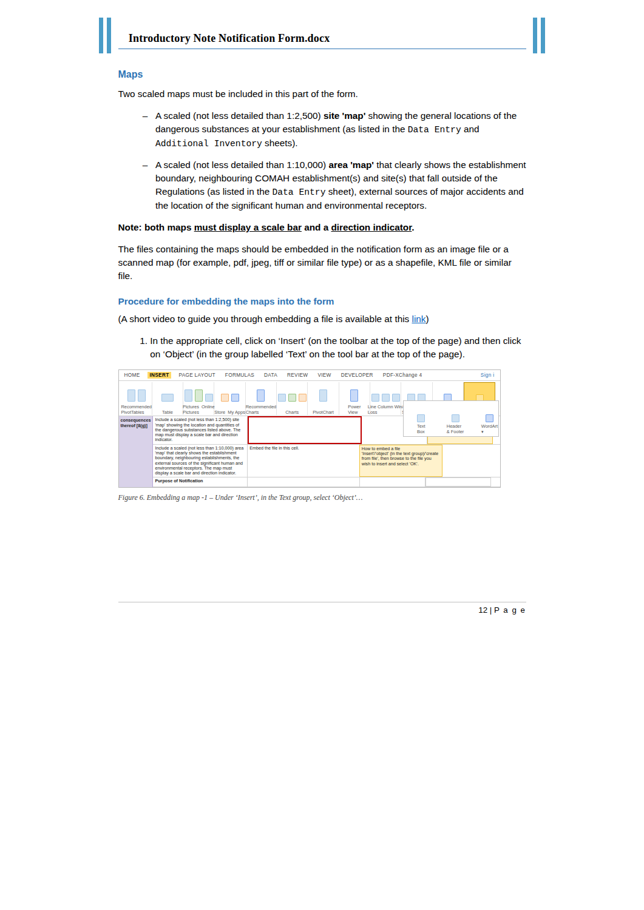Introductory Note Notification Form.docx
Maps
Two scaled maps must be included in this part of the form.
A scaled (not less detailed than 1:2,500) site 'map' showing the general locations of the dangerous substances at your establishment (as listed in the Data Entry and Additional Inventory sheets).
A scaled (not less detailed than 1:10,000) area 'map' that clearly shows the establishment boundary, neighbouring COMAH establishment(s) and site(s) that fall outside of the Regulations (as listed in the Data Entry sheet), external sources of major accidents and the location of the significant human and environmental receptors.
Note: both maps must display a scale bar and a direction indicator.
The files containing the maps should be embedded in the notification form as an image file or a scanned map (for example, pdf, jpeg, tiff or similar file type) or as a shapefile, KML file or similar file.
Procedure for embedding the maps into the form
(A short video to guide you through embedding a file is available at this link)
In the appropriate cell, click on ‘Insert’ (on the toolbar at the top of the page) and then click on ‘Object’ (in the group labelled ‘Text’ on the tool bar at the top of the page).
HOME INSERT PAGE LAYOUT FORMULAS DATA REVIEW VIEW DEVELOPER PDF-XChange 4 Sign i
Recommended
PivotTables
Table
Pictures Online
Pictures
Store My Apps
Recommended
Charts
Charts
PivotChart
Power
View
Line Column Win/
Loss
Slicer Timeline
Hyperlink
Text
▾
Equation ▾
Symbol
Symbols
consequences
thereof [8(g)]
Include a scaled (not less than 1:2,500) site 'map' showing the location and quantities of the dangerous substances listed above. The map must display a scale bar and direction indicator.
Include a scaled (not less than 1:10,000) area 'map' that clearly shows the establishment boundary, neighbouring establishments, the external sources of the significant human and environmental receptors. The map must display a scale bar and direction indicator.
Embed the file in this cell.
How to embed a file
'Insert'/'object' (in the text group)/'create from file', then browse to the file you wish to insert and select 'OK'.
Purpose of Notification
Text
Box
Header
& Footer
WordArt
▾
Signature
Line ▾
Object
Figure 6. Embedding a map -1 – Under ‘Insert’, in the Text group, select ‘Object’…
12 | P a g e